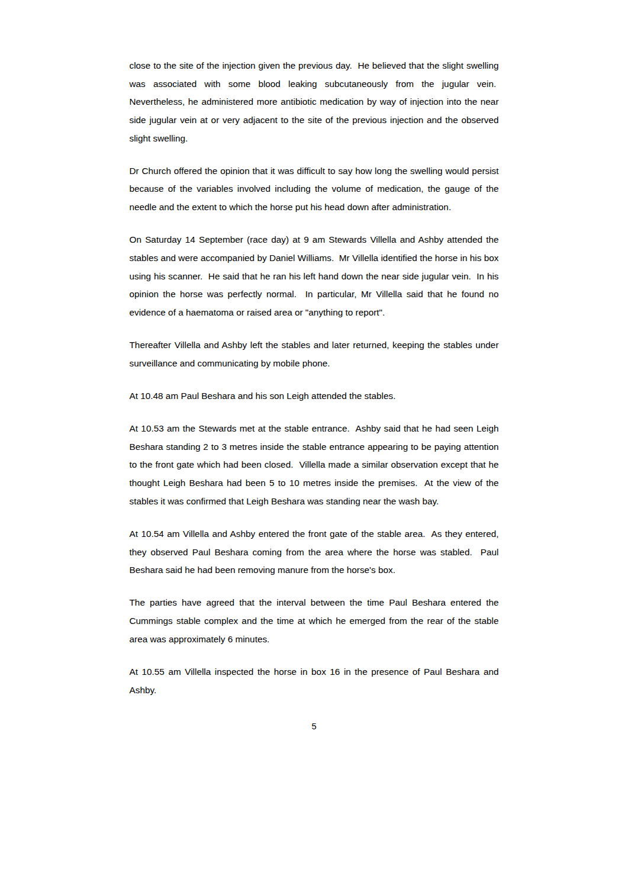close to the site of the injection given the previous day. He believed that the slight swelling was associated with some blood leaking subcutaneously from the jugular vein. Nevertheless, he administered more antibiotic medication by way of injection into the near side jugular vein at or very adjacent to the site of the previous injection and the observed slight swelling.
Dr Church offered the opinion that it was difficult to say how long the swelling would persist because of the variables involved including the volume of medication, the gauge of the needle and the extent to which the horse put his head down after administration.
On Saturday 14 September (race day) at 9 am Stewards Villella and Ashby attended the stables and were accompanied by Daniel Williams. Mr Villella identified the horse in his box using his scanner. He said that he ran his left hand down the near side jugular vein. In his opinion the horse was perfectly normal. In particular, Mr Villella said that he found no evidence of a haematoma or raised area or "anything to report".
Thereafter Villella and Ashby left the stables and later returned, keeping the stables under surveillance and communicating by mobile phone.
At 10.48 am Paul Beshara and his son Leigh attended the stables.
At 10.53 am the Stewards met at the stable entrance. Ashby said that he had seen Leigh Beshara standing 2 to 3 metres inside the stable entrance appearing to be paying attention to the front gate which had been closed. Villella made a similar observation except that he thought Leigh Beshara had been 5 to 10 metres inside the premises. At the view of the stables it was confirmed that Leigh Beshara was standing near the wash bay.
At 10.54 am Villella and Ashby entered the front gate of the stable area. As they entered, they observed Paul Beshara coming from the area where the horse was stabled. Paul Beshara said he had been removing manure from the horse's box.
The parties have agreed that the interval between the time Paul Beshara entered the Cummings stable complex and the time at which he emerged from the rear of the stable area was approximately 6 minutes.
At 10.55 am Villella inspected the horse in box 16 in the presence of Paul Beshara and Ashby.
5